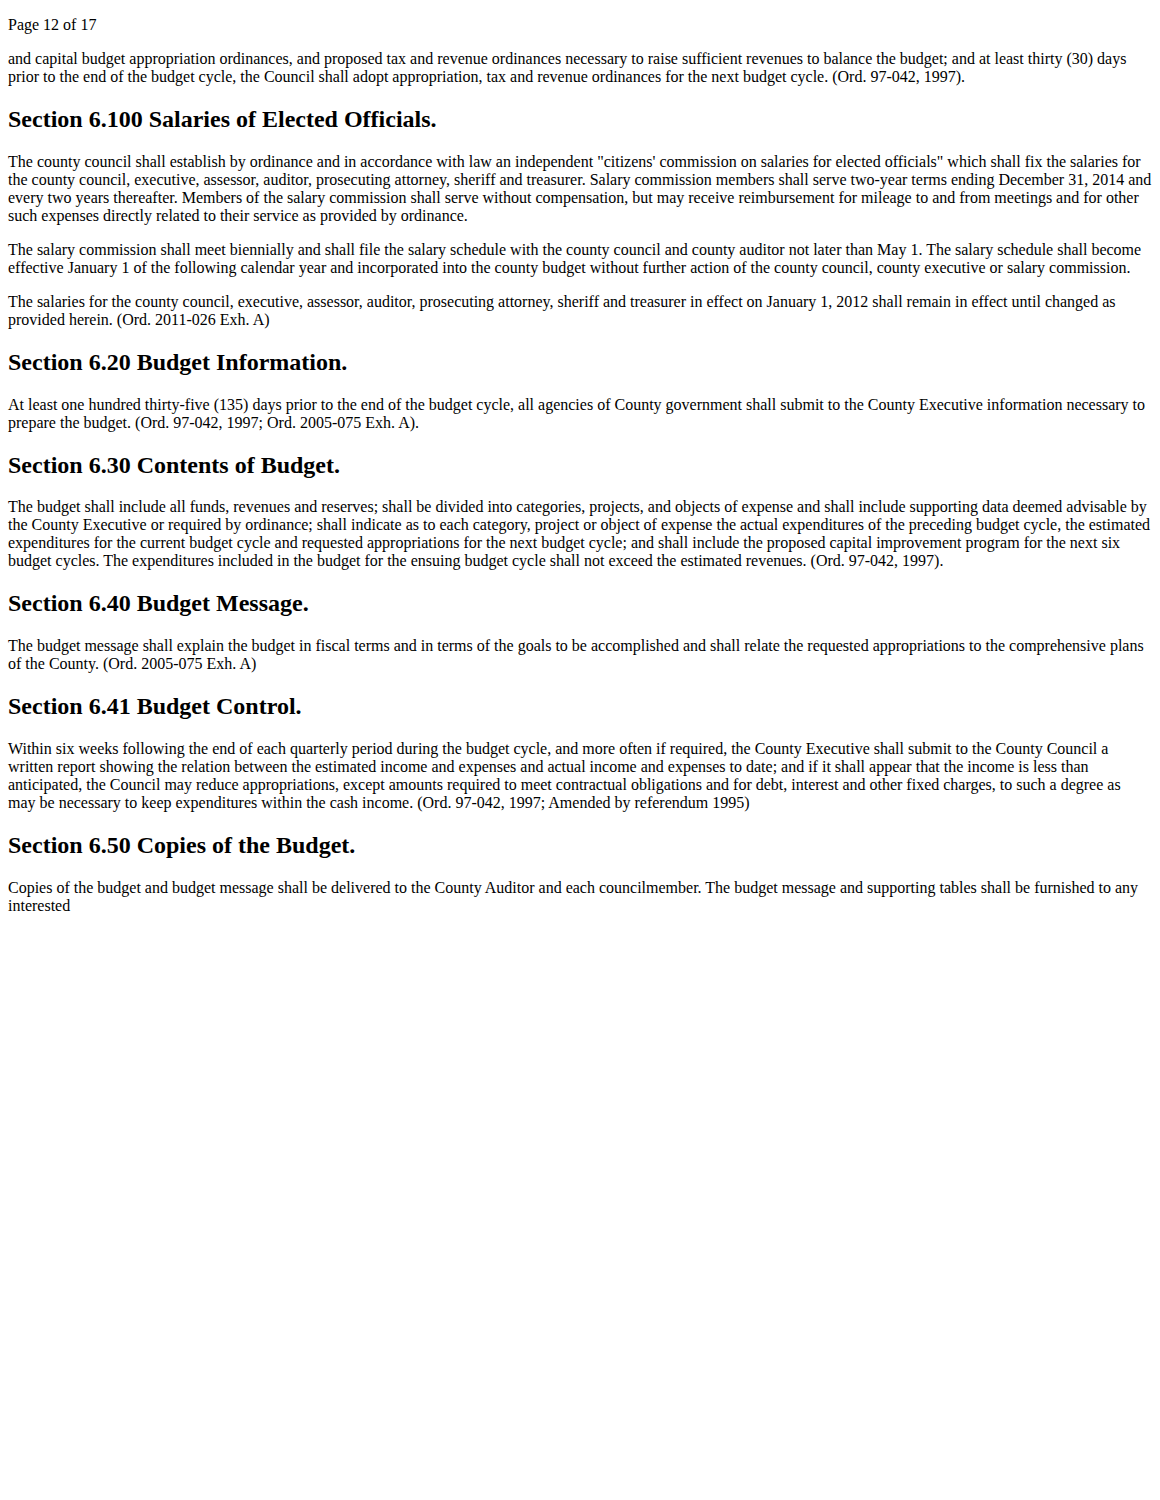Page 12 of 17
and capital budget appropriation ordinances, and proposed tax and revenue ordinances necessary to raise sufficient revenues to balance the budget; and at least thirty (30) days prior to the end of the budget cycle, the Council shall adopt appropriation, tax and revenue ordinances for the next budget cycle. (Ord. 97-042, 1997).
Section 6.100 Salaries of Elected Officials.
The county council shall establish by ordinance and in accordance with law an independent "citizens' commission on salaries for elected officials" which shall fix the salaries for the county council, executive, assessor, auditor, prosecuting attorney, sheriff and treasurer. Salary commission members shall serve two-year terms ending December 31, 2014 and every two years thereafter. Members of the salary commission shall serve without compensation, but may receive reimbursement for mileage to and from meetings and for other such expenses directly related to their service as provided by ordinance.
The salary commission shall meet biennially and shall file the salary schedule with the county council and county auditor not later than May 1. The salary schedule shall become effective January 1 of the following calendar year and incorporated into the county budget without further action of the county council, county executive or salary commission.
The salaries for the county council, executive, assessor, auditor, prosecuting attorney, sheriff and treasurer in effect on January 1, 2012 shall remain in effect until changed as provided herein. (Ord. 2011-026 Exh. A)
Section 6.20 Budget Information.
At least one hundred thirty-five (135) days prior to the end of the budget cycle, all agencies of County government shall submit to the County Executive information necessary to prepare the budget. (Ord. 97-042, 1997; Ord. 2005-075 Exh. A).
Section 6.30 Contents of Budget.
The budget shall include all funds, revenues and reserves; shall be divided into categories, projects, and objects of expense and shall include supporting data deemed advisable by the County Executive or required by ordinance; shall indicate as to each category, project or object of expense the actual expenditures of the preceding budget cycle, the estimated expenditures for the current budget cycle and requested appropriations for the next budget cycle; and shall include the proposed capital improvement program for the next six budget cycles. The expenditures included in the budget for the ensuing budget cycle shall not exceed the estimated revenues. (Ord. 97-042, 1997).
Section 6.40 Budget Message.
The budget message shall explain the budget in fiscal terms and in terms of the goals to be accomplished and shall relate the requested appropriations to the comprehensive plans of the County. (Ord. 2005-075 Exh. A)
Section 6.41 Budget Control.
Within six weeks following the end of each quarterly period during the budget cycle, and more often if required, the County Executive shall submit to the County Council a written report showing the relation between the estimated income and expenses and actual income and expenses to date; and if it shall appear that the income is less than anticipated, the Council may reduce appropriations, except amounts required to meet contractual obligations and for debt, interest and other fixed charges, to such a degree as may be necessary to keep expenditures within the cash income. (Ord. 97-042, 1997; Amended by referendum 1995)
Section 6.50 Copies of the Budget.
Copies of the budget and budget message shall be delivered to the County Auditor and each councilmember. The budget message and supporting tables shall be furnished to any interested